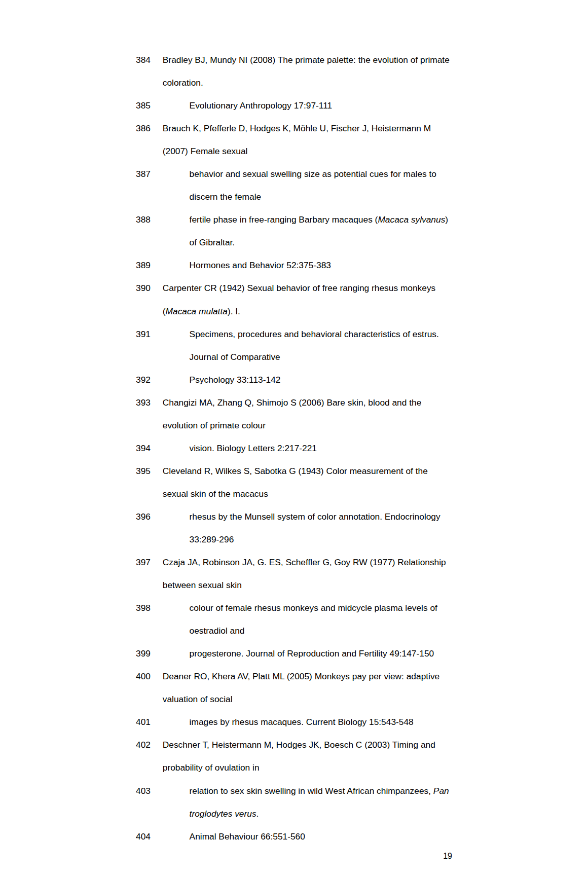384 Bradley BJ, Mundy NI (2008) The primate palette: the evolution of primate coloration.
385 Evolutionary Anthropology 17:97-111
386 Brauch K, Pfefferle D, Hodges K, Möhle U, Fischer J, Heistermann M (2007) Female sexual
387 behavior and sexual swelling size as potential cues for males to discern the female
388 fertile phase in free-ranging Barbary macaques (Macaca sylvanus) of Gibraltar.
389 Hormones and Behavior 52:375-383
390 Carpenter CR (1942) Sexual behavior of free ranging rhesus monkeys (Macaca mulatta). I.
391 Specimens, procedures and behavioral characteristics of estrus. Journal of Comparative
392 Psychology 33:113-142
393 Changizi MA, Zhang Q, Shimojo S (2006) Bare skin, blood and the evolution of primate colour
394 vision. Biology Letters 2:217-221
395 Cleveland R, Wilkes S, Sabotka G (1943) Color measurement of the sexual skin of the macacus
396 rhesus by the Munsell system of color annotation. Endocrinology 33:289-296
397 Czaja JA, Robinson JA, G. ES, Scheffler G, Goy RW (1977) Relationship between sexual skin
398 colour of female rhesus monkeys and midcycle plasma levels of oestradiol and
399 progesterone. Journal of Reproduction and Fertility 49:147-150
400 Deaner RO, Khera AV, Platt ML (2005) Monkeys pay per view: adaptive valuation of social
401 images by rhesus macaques. Current Biology 15:543-548
402 Deschner T, Heistermann M, Hodges JK, Boesch C (2003) Timing and probability of ovulation in
403 relation to sex skin swelling in wild West African chimpanzees, Pan troglodytes verus.
404 Animal Behaviour 66:551-560
19